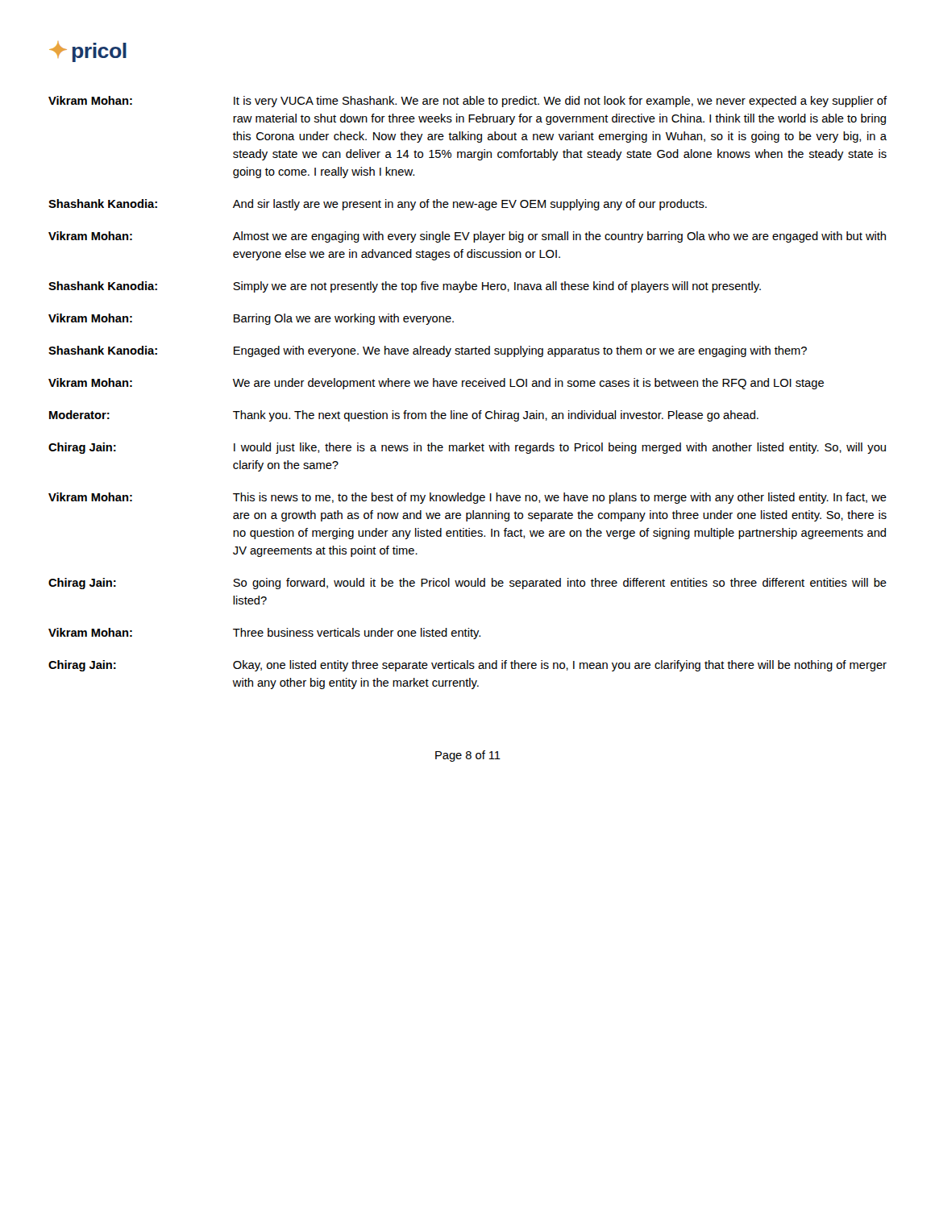✦pricol
| Vikram Mohan: | It is very VUCA time Shashank. We are not able to predict. We did not look for example, we never expected a key supplier of raw material to shut down for three weeks in February for a government directive in China. I think till the world is able to bring this Corona under check. Now they are talking about a new variant emerging in Wuhan, so it is going to be very big, in a steady state we can deliver a 14 to 15% margin comfortably that steady state God alone knows when the steady state is going to come. I really wish I knew. |
| Shashank Kanodia: | And sir lastly are we present in any of the new-age EV OEM supplying any of our products. |
| Vikram Mohan: | Almost we are engaging with every single EV player big or small in the country barring Ola who we are engaged with but with everyone else we are in advanced stages of discussion or LOI. |
| Shashank Kanodia: | Simply we are not presently the top five maybe Hero, Inava all these kind of players will not presently. |
| Vikram Mohan: | Barring Ola we are working with everyone. |
| Shashank Kanodia: | Engaged with everyone. We have already started supplying apparatus to them or we are engaging with them? |
| Vikram Mohan: | We are under development where we have received LOI and in some cases it is between the RFQ and LOI stage |
| Moderator: | Thank you. The next question is from the line of Chirag Jain, an individual investor. Please go ahead. |
| Chirag Jain: | I would just like, there is a news in the market with regards to Pricol being merged with another listed entity. So, will you clarify on the same? |
| Vikram Mohan: | This is news to me, to the best of my knowledge I have no, we have no plans to merge with any other listed entity. In fact, we are on a growth path as of now and we are planning to separate the company into three under one listed entity. So, there is no question of merging under any listed entities. In fact, we are on the verge of signing multiple partnership agreements and JV agreements at this point of time. |
| Chirag Jain: | So going forward, would it be the Pricol would be separated into three different entities so three different entities will be listed? |
| Vikram Mohan: | Three business verticals under one listed entity. |
| Chirag Jain: | Okay, one listed entity three separate verticals and if there is no, I mean you are clarifying that there will be nothing of merger with any other big entity in the market currently. |
Page 8 of 11